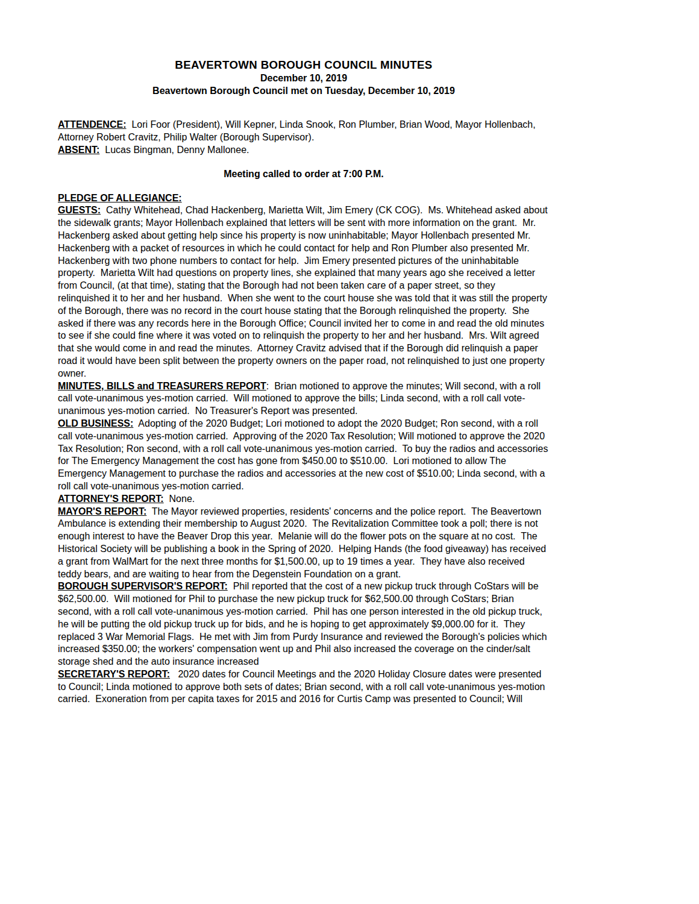BEAVERTOWN BOROUGH COUNCIL MINUTES
December 10, 2019
Beavertown Borough Council met on Tuesday, December 10, 2019
ATTENDENCE: Lori Foor (President), Will Kepner, Linda Snook, Ron Plumber, Brian Wood, Mayor Hollenbach, Attorney Robert Cravitz, Philip Walter (Borough Supervisor).
ABSENT: Lucas Bingman, Denny Mallonee.
Meeting called to order at 7:00 P.M.
PLEDGE OF ALLEGIANCE:
GUESTS: Cathy Whitehead, Chad Hackenberg, Marietta Wilt, Jim Emery (CK COG). Ms. Whitehead asked about the sidewalk grants; Mayor Hollenbach explained that letters will be sent with more information on the grant. Mr. Hackenberg asked about getting help since his property is now uninhabitable; Mayor Hollenbach presented Mr. Hackenberg with a packet of resources in which he could contact for help and Ron Plumber also presented Mr. Hackenberg with two phone numbers to contact for help. Jim Emery presented pictures of the uninhabitable property. Marietta Wilt had questions on property lines, she explained that many years ago she received a letter from Council, (at that time), stating that the Borough had not been taken care of a paper street, so they relinquished it to her and her husband. When she went to the court house she was told that it was still the property of the Borough, there was no record in the court house stating that the Borough relinquished the property. She asked if there was any records here in the Borough Office; Council invited her to come in and read the old minutes to see if she could fine where it was voted on to relinquish the property to her and her husband. Mrs. Wilt agreed that she would come in and read the minutes. Attorney Cravitz advised that if the Borough did relinquish a paper road it would have been split between the property owners on the paper road, not relinquished to just one property owner.
MINUTES, BILLS and TREASURERS REPORT: Brian motioned to approve the minutes; Will second, with a roll call vote-unanimous yes-motion carried. Will motioned to approve the bills; Linda second, with a roll call vote-unanimous yes-motion carried. No Treasurer's Report was presented.
OLD BUSINESS: Adopting of the 2020 Budget; Lori motioned to adopt the 2020 Budget; Ron second, with a roll call vote-unanimous yes-motion carried. Approving of the 2020 Tax Resolution; Will motioned to approve the 2020 Tax Resolution; Ron second, with a roll call vote-unanimous yes-motion carried. To buy the radios and accessories for The Emergency Management the cost has gone from $450.00 to $510.00. Lori motioned to allow The Emergency Management to purchase the radios and accessories at the new cost of $510.00; Linda second, with a roll call vote-unanimous yes-motion carried.
ATTORNEY'S REPORT: None.
MAYOR'S REPORT: The Mayor reviewed properties, residents' concerns and the police report. The Beavertown Ambulance is extending their membership to August 2020. The Revitalization Committee took a poll; there is not enough interest to have the Beaver Drop this year. Melanie will do the flower pots on the square at no cost. The Historical Society will be publishing a book in the Spring of 2020. Helping Hands (the food giveaway) has received a grant from WalMart for the next three months for $1,500.00, up to 19 times a year. They have also received teddy bears, and are waiting to hear from the Degenstein Foundation on a grant.
BOROUGH SUPERVISOR'S REPORT: Phil reported that the cost of a new pickup truck through CoStars will be $62,500.00. Will motioned for Phil to purchase the new pickup truck for $62,500.00 through CoStars; Brian second, with a roll call vote-unanimous yes-motion carried. Phil has one person interested in the old pickup truck, he will be putting the old pickup truck up for bids, and he is hoping to get approximately $9,000.00 for it. They replaced 3 War Memorial Flags. He met with Jim from Purdy Insurance and reviewed the Borough's policies which increased $350.00; the workers' compensation went up and Phil also increased the coverage on the cinder/salt storage shed and the auto insurance increased
SECRETARY'S REPORT: 2020 dates for Council Meetings and the 2020 Holiday Closure dates were presented to Council; Linda motioned to approve both sets of dates; Brian second, with a roll call vote-unanimous yes-motion carried. Exoneration from per capita taxes for 2015 and 2016 for Curtis Camp was presented to Council; Will